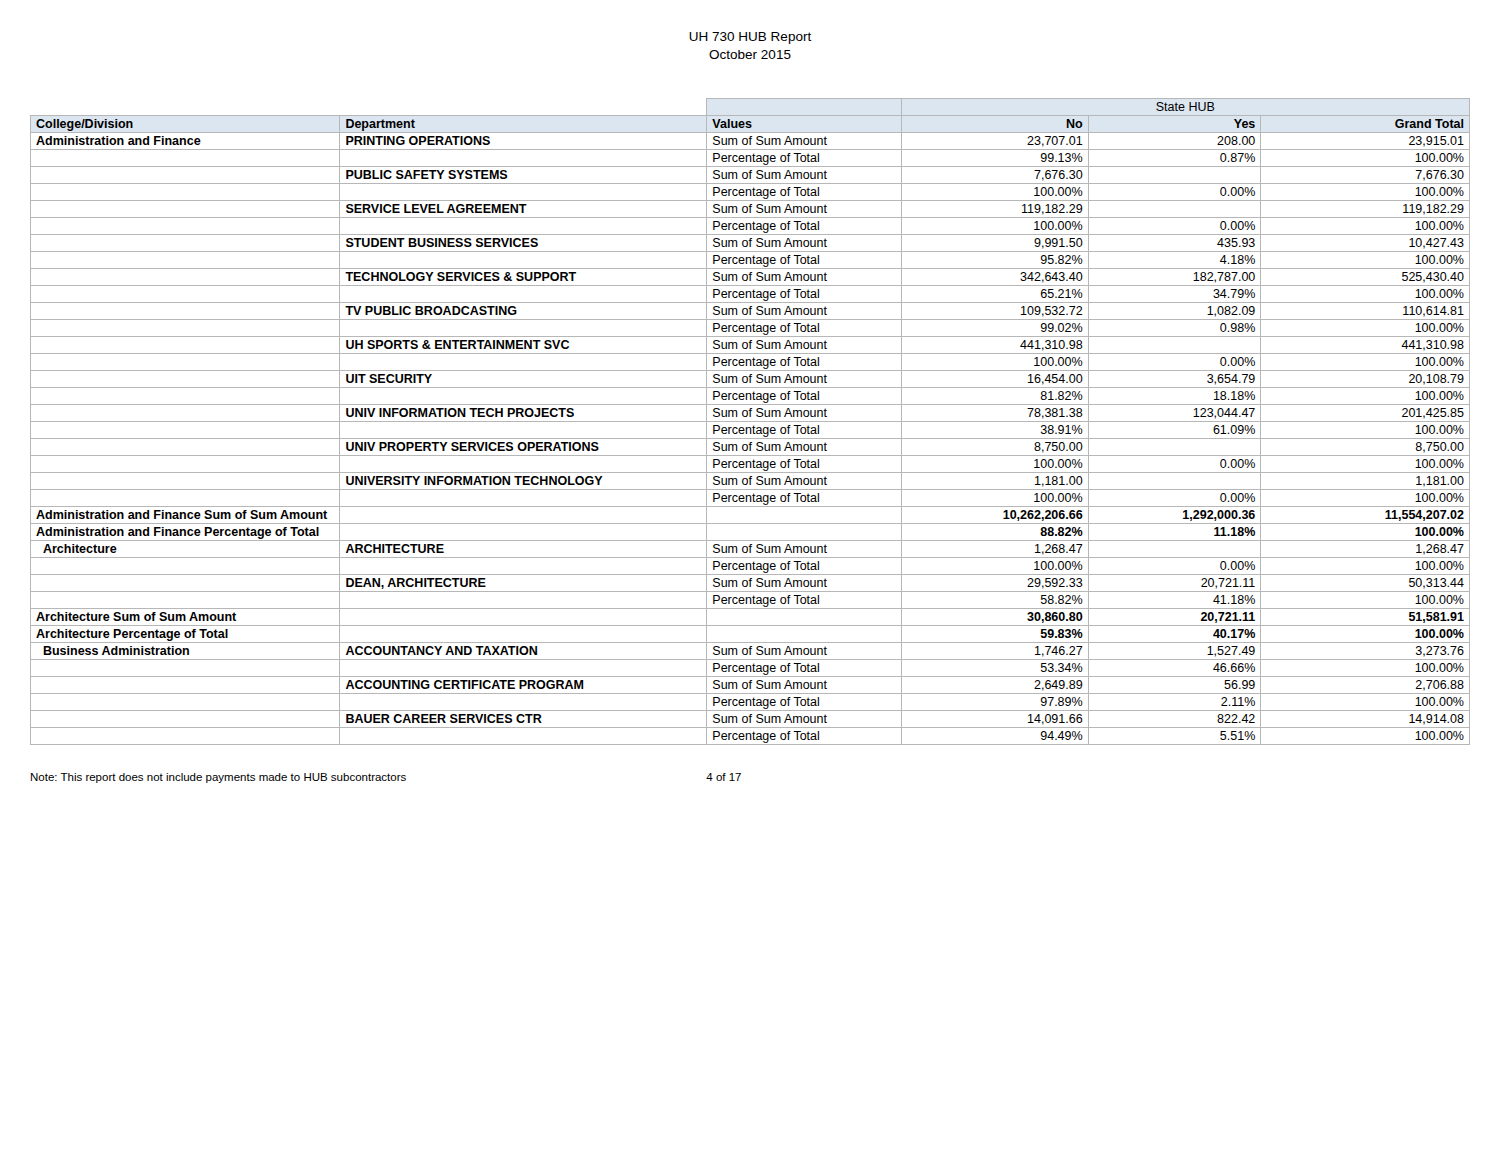UH 730 HUB Report
October 2015
| | | State HUB |
| --- | --- | --- |
| College/Division | Department | Values | No | Yes | Grand Total |
| Administration and Finance | PRINTING OPERATIONS | Sum of Sum Amount | 23,707.01 | 208.00 | 23,915.01 |
| | | Percentage of Total | 99.13% | 0.87% | 100.00% |
| | PUBLIC SAFETY SYSTEMS | Sum of Sum Amount | 7,676.30 | | 7,676.30 |
| | | Percentage of Total | 100.00% | 0.00% | 100.00% |
| | SERVICE LEVEL AGREEMENT | Sum of Sum Amount | 119,182.29 | | 119,182.29 |
| | | Percentage of Total | 100.00% | 0.00% | 100.00% |
| | STUDENT BUSINESS SERVICES | Sum of Sum Amount | 9,991.50 | 435.93 | 10,427.43 |
| | | Percentage of Total | 95.82% | 4.18% | 100.00% |
| | TECHNOLOGY SERVICES & SUPPORT | Sum of Sum Amount | 342,643.40 | 182,787.00 | 525,430.40 |
| | | Percentage of Total | 65.21% | 34.79% | 100.00% |
| | TV PUBLIC BROADCASTING | Sum of Sum Amount | 109,532.72 | 1,082.09 | 110,614.81 |
| | | Percentage of Total | 99.02% | 0.98% | 100.00% |
| | UH SPORTS & ENTERTAINMENT SVC | Sum of Sum Amount | 441,310.98 | | 441,310.98 |
| | | Percentage of Total | 100.00% | 0.00% | 100.00% |
| | UIT SECURITY | Sum of Sum Amount | 16,454.00 | 3,654.79 | 20,108.79 |
| | | Percentage of Total | 81.82% | 18.18% | 100.00% |
| | UNIV INFORMATION TECH PROJECTS | Sum of Sum Amount | 78,381.38 | 123,044.47 | 201,425.85 |
| | | Percentage of Total | 38.91% | 61.09% | 100.00% |
| | UNIV PROPERTY SERVICES OPERATIONS | Sum of Sum Amount | 8,750.00 | | 8,750.00 |
| | | Percentage of Total | 100.00% | 0.00% | 100.00% |
| | UNIVERSITY INFORMATION TECHNOLOGY | Sum of Sum Amount | 1,181.00 | | 1,181.00 |
| | | Percentage of Total | 100.00% | 0.00% | 100.00% |
| Administration and Finance Sum of Sum Amount | | | 10,262,206.66 | 1,292,000.36 | 11,554,207.02 |
| Administration and Finance Percentage of Total | | | 88.82% | 11.18% | 100.00% |
| Architecture | ARCHITECTURE | Sum of Sum Amount | 1,268.47 | | 1,268.47 |
| | | Percentage of Total | 100.00% | 0.00% | 100.00% |
| | DEAN, ARCHITECTURE | Sum of Sum Amount | 29,592.33 | 20,721.11 | 50,313.44 |
| | | Percentage of Total | 58.82% | 41.18% | 100.00% |
| Architecture Sum of Sum Amount | | | 30,860.80 | 20,721.11 | 51,581.91 |
| Architecture Percentage of Total | | | 59.83% | 40.17% | 100.00% |
| Business Administration | ACCOUNTANCY AND TAXATION | Sum of Sum Amount | 1,746.27 | 1,527.49 | 3,273.76 |
| | | Percentage of Total | 53.34% | 46.66% | 100.00% |
| | ACCOUNTING CERTIFICATE PROGRAM | Sum of Sum Amount | 2,649.89 | 56.99 | 2,706.88 |
| | | Percentage of Total | 97.89% | 2.11% | 100.00% |
| | BAUER CAREER SERVICES CTR | Sum of Sum Amount | 14,091.66 | 822.42 | 14,914.08 |
| | | Percentage of Total | 94.49% | 5.51% | 100.00% |
Note: This report does not include payments made to HUB subcontractors
4 of 17